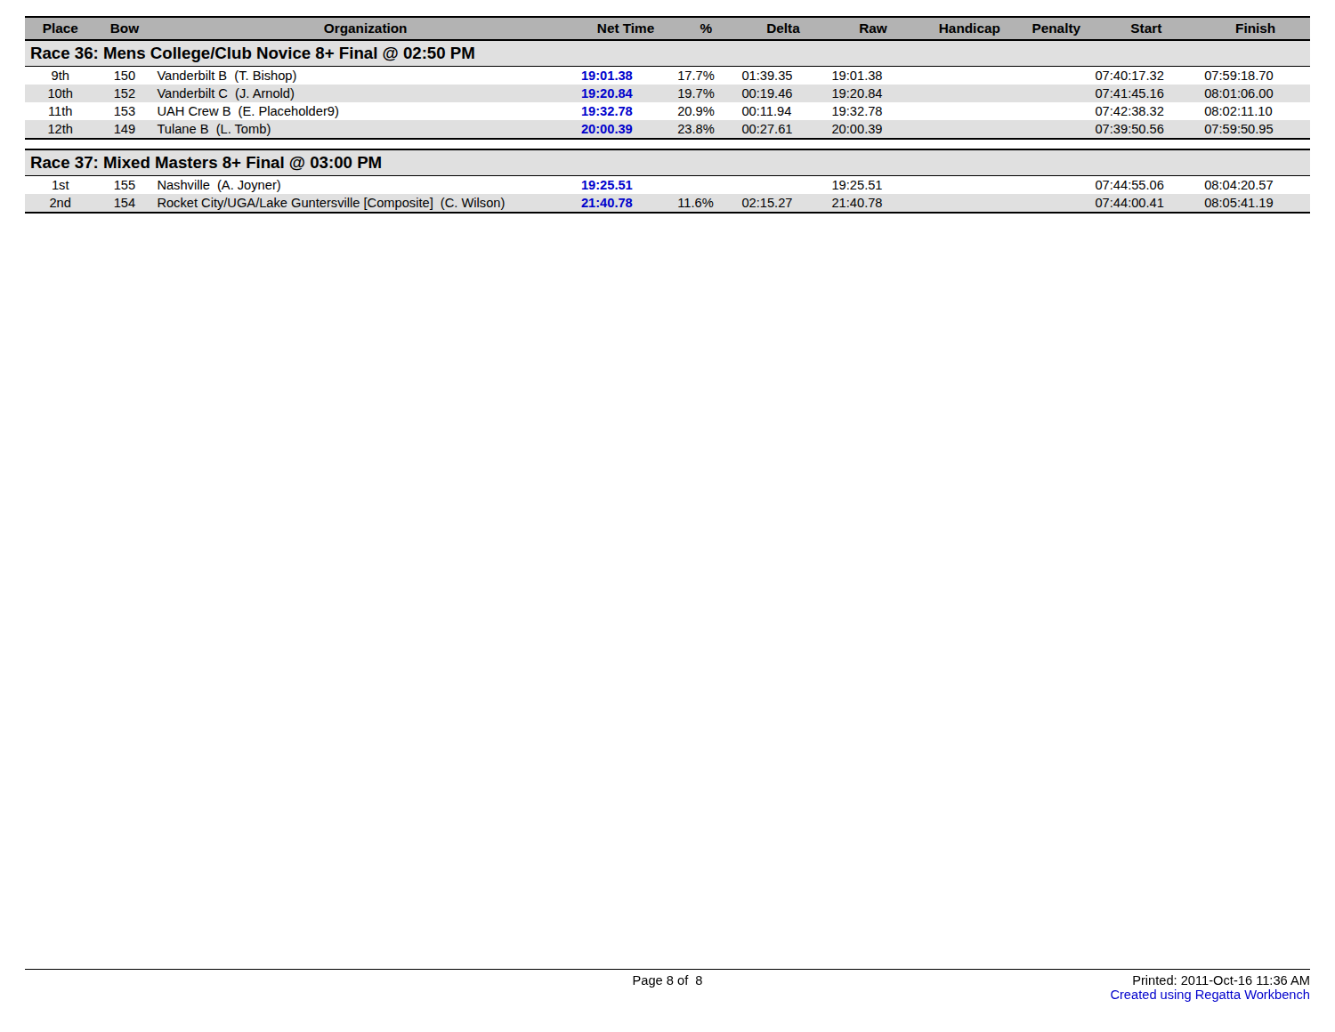| Place | Bow | Organization | Net Time | % | Delta | Raw | Handicap | Penalty | Start | Finish |
| --- | --- | --- | --- | --- | --- | --- | --- | --- | --- | --- |
| Race 36: Mens College/Club Novice 8+ Final @ 02:50 PM |
| 9th | 150 | Vanderbilt B (T. Bishop) | 19:01.38 | 17.7% | 01:39.35 | 19:01.38 | | | 07:40:17.32 | 07:59:18.70 |
| 10th | 152 | Vanderbilt C (J. Arnold) | 19:20.84 | 19.7% | 00:19.46 | 19:20.84 | | | 07:41:45.16 | 08:01:06.00 |
| 11th | 153 | UAH Crew B (E. Placeholder9) | 19:32.78 | 20.9% | 00:11.94 | 19:32.78 | | | 07:42:38.32 | 08:02:11.10 |
| 12th | 149 | Tulane B (L. Tomb) | 20:00.39 | 23.8% | 00:27.61 | 20:00.39 | | | 07:39:50.56 | 07:59:50.95 |
| Race 37: Mixed Masters 8+ Final @ 03:00 PM |
| 1st | 155 | Nashville (A. Joyner) | 19:25.51 | | | 19:25.51 | | | 07:44:55.06 | 08:04:20.57 |
| 2nd | 154 | Rocket City/UGA/Lake Guntersville [Composite] (C. Wilson) | 21:40.78 | 11.6% | 02:15.27 | 21:40.78 | | | 07:44:00.41 | 08:05:41.19 |
| | Page 8 of 8 | Printed: 2011-Oct-16 11:36 AM |
| | | Created using Regatta Workbench |